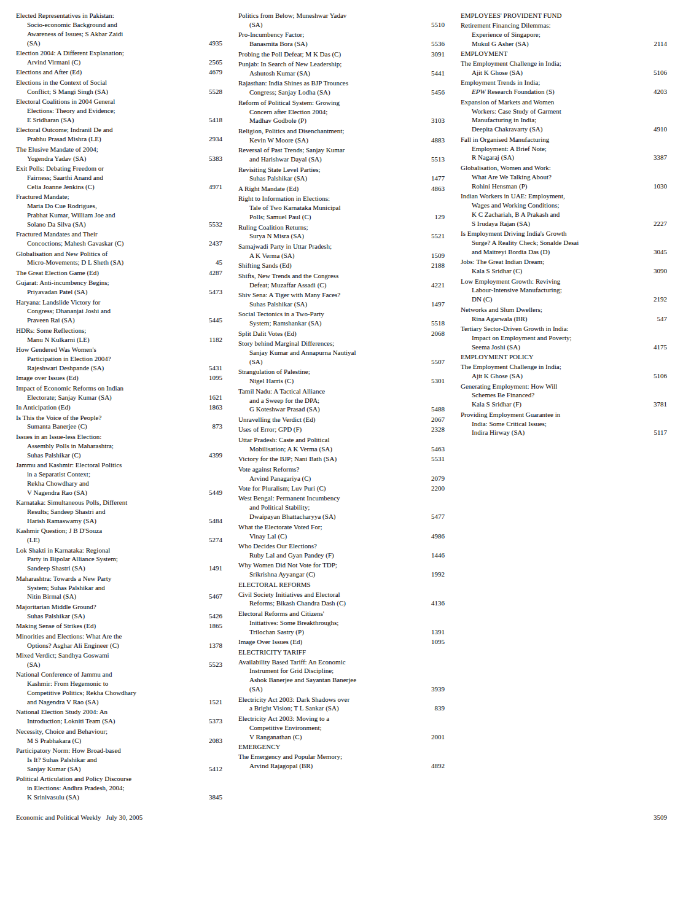Elected Representatives in Pakistan:Socio-economic Background and Awareness of Issues; S Akbar Zaidi(SA) 4935
Election 2004: A Different Explanation;Arvind Virmani (C) 2565
Elections and After (Ed) 4679
Elections in the Context of SocialConflict; S Mangi Singh (SA) 5528
Electoral Coalitions in 2004 GeneralElections: Theory and Evidence; E Sridharan (SA) 5418
Electoral Outcome; Indranil De andPrabhu Prasad Mishra (LE) 2934
The Elusive Mandate of 2004;Yogendra Yadav (SA) 5383
Exit Polls: Debating Freedom orFairness; Saarthi Anand and Celia Joanne Jenkins (C) 4971
Fractured Mandate;Maria Do Cue Rodrigues, Prabhat Kumar, William Joe and Solano Da Silva (SA) 5532
Fractured Mandates and TheirConcoctions; Mahesh Gavaskar (C) 2437
Globalisation and New Politics ofMicro-Movements; D L Sheth (SA) 45
The Great Election Game (Ed) 4287
Gujarat: Anti-incumbency Begins;Priyavadan Patel (SA) 5473
Haryana: Landslide Victory forCongress; Dhananjai Joshi and Praveen Rai (SA) 5445
HDRs: Some Reflections;Manu N Kulkarni (LE) 1182
How Gendered Was Women'sParticipation in Election 2004?Rajeshwari Deshpande (SA) 5431
Image over Issues (Ed) 1095
Impact of Economic Reforms on IndianElectorate; Sanjay Kumar (SA) 1621
In Anticipation (Ed) 1863
Is This the Voice of the People?Sumanta Banerjee (C) 873
Issues in an Issue-less Election:Assembly Polls in Maharashtra; Suhas Palshikar (C) 4399
Jammu and Kashmir: Electoral Politicsin a Separatist Context; Rekha Chowdhary and V Nagendra Rao (SA) 5449
Karnataka: Simultaneous Polls, DifferentResults; Sandeep Shastri and Harish Ramaswamy (SA) 5484
Kashmir Question; J B D'Souza(LE) 5274
Lok Shakti in Karnataka: RegionalParty in Bipolar Alliance System; Sandeep Shastri (SA) 1491
Maharashtra: Towards a New PartySystem; Suhas Palshikar and Nitin Birmal (SA) 5467
Majoritarian Middle Ground?Suhas Palshikar (SA) 5426
Making Sense of Strikes (Ed) 1865
Minorities and Elections: What Are theOptions? Asghar Ali Engineer (C) 1378
Mixed Verdict; Sandhya Goswami(SA) 5523
National Conference of Jammu andKashmir: From Hegemonic to Competitive Politics; Rekha Chowdhary and Nagendra V Rao (SA) 1521
National Election Study 2004: AnIntroduction; Lokniti Team (SA) 5373
Necessity, Choice and Behaviour;M S Prabhakara (C) 2083
Participatory Norm: How Broad-basedIs It? Suhas Palshikar and Sanjay Kumar (SA) 5412
Political Articulation and Policy Discoursein Elections: Andhra Pradesh, 2004; K Srinivasulu (SA) 3845
Politics from Below; Muneshwar Yadav(SA) 5510
Pro-Incumbency Factor;Banasmita Bora (SA) 5536
Probing the Poll Defeat; M K Das (C) 3091
Punjab: In Search of New Leadership;Ashutosh Kumar (SA) 5441
Rajasthan: India Shines as BJP TrouncesCongress; Sanjay Lodha (SA) 5456
Reform of Political System: GrowingConcern after Election 2004; Madhav Godbole (P) 3103
Religion, Politics and Disenchantment;Kevin W Moore (SA) 4883
Reversal of Past Trends; Sanjay Kumarand Harishwar Dayal (SA) 5513
Revisiting State Level Parties;Suhas Palshikar (SA) 1477
A Right Mandate (Ed) 4863
Right to Information in Elections:Tale of Two Karnataka Municipal Polls; Samuel Paul (C) 129
Ruling Coalition Returns;Surya N Misra (SA) 5521
Samajwadi Party in Uttar Pradesh;A K Verma (SA) 1509
Shifting Sands (Ed) 2188
Shifts, New Trends and the CongressDefeat; Muzaffar Assadi (C) 4221
Shiv Sena: A Tiger with Many Faces?Suhas Palshikar (SA) 1497
Social Tectonics in a Two-PartySystem; Ramshankar (SA) 5518
Split Dalit Votes (Ed) 2068
Story behind Marginal Differences;Sanjay Kumar and Annapurna Nautiyal(SA) 5507
Strangulation of Palestine;Nigel Harris (C) 5301
Tamil Nadu: A Tactical Allianceand a Sweep for the DPA; G Koteshwar Prasad (SA) 5488
Unravelling the Verdict (Ed) 2067
Uses of Error; GPD (F) 2328
Uttar Pradesh: Caste and PoliticalMobilisation; A K Verma (SA) 5463
Victory for the BJP; Nani Bath (SA) 5531
Vote against Reforms?Arvind Panagariya (C) 2079
Vote for Pluralism; Luv Puri (C) 2200
West Bengal: Permanent Incumbencyand Political Stability; Dwaipayan Bhattacharyya (SA) 5477
What the Electorate Voted For;Vinay Lal (C) 4986
Who Decides Our Elections?Ruby Lal and Gyan Pandey (F) 1446
Why Women Did Not Vote for TDP;Srikrishna Ayyangar (C) 1992
ELECTORAL REFORMS
Civil Society Initiatives and ElectoralReforms; Bikash Chandra Dash (C) 4136
Electoral Reforms and Citizens'Initiatives: Some Breakthroughs; Trilochan Sastry (P) 1391
Image Over Issues (Ed) 1095
ELECTRICITY TARIFF
Availability Based Tariff: An EconomicInstrument for Grid Discipline; Ashok Banerjee and Sayantan Banerjee(SA) 3939
Electricity Act 2003: Dark Shadows overa Bright Vision; T L Sankar (SA) 839
Electricity Act 2003: Moving to aCompetitive Environment; V Ranganathan (C) 2001
EMERGENCY
The Emergency and Popular Memory;Arvind Rajagopal (BR) 4892
EMPLOYEES' PROVIDENT FUND
Retirement Financing Dilemmas:Experience of Singapore; Mukul G Asher (SA) 2114
EMPLOYMENT
The Employment Challenge in India;Ajit K Ghose (SA) 5106
Employment Trends in India;EPW Research Foundation (S) 4203
Expansion of Markets and WomenWorkers: Case Study of Garment Manufacturing in India; Deepita Chakravarty (SA) 4910
Fall in Organised ManufacturingEmployment: A Brief Note; R Nagaraj (SA) 3387
Globalisation, Women and Work:What Are We Talking About?Rohini Hensman (P) 1030
Indian Workers in UAE: Employment,Wages and Working Conditions; K C Zachariah, B A Prakash and S Irudaya Rajan (SA) 2227
Is Employment Driving India's GrowthSurge? A Reality Check; Sonalde Desai and Maitreyi Bordia Das (D) 3045
Jobs: The Great Indian Dream;Kala S Sridhar (C) 3090
Low Employment Growth: RevivingLabour-Intensive Manufacturing; DN (C) 2192
Networks and Slum Dwellers;Rina Agarwala (BR) 547
Tertiary Sector-Driven Growth in India:Impact on Employment and Poverty; Seema Joshi (SA) 4175
EMPLOYMENT POLICY
The Employment Challenge in India;Ajit K Ghose (SA) 5106
Generating Employment: How WillSchemes Be Financed?Kala S Sridhar (F) 3781
Providing Employment Guarantee inIndia: Some Critical Issues; Indira Hirway (SA) 5117
Economic and Political Weekly July 30, 2005 3509